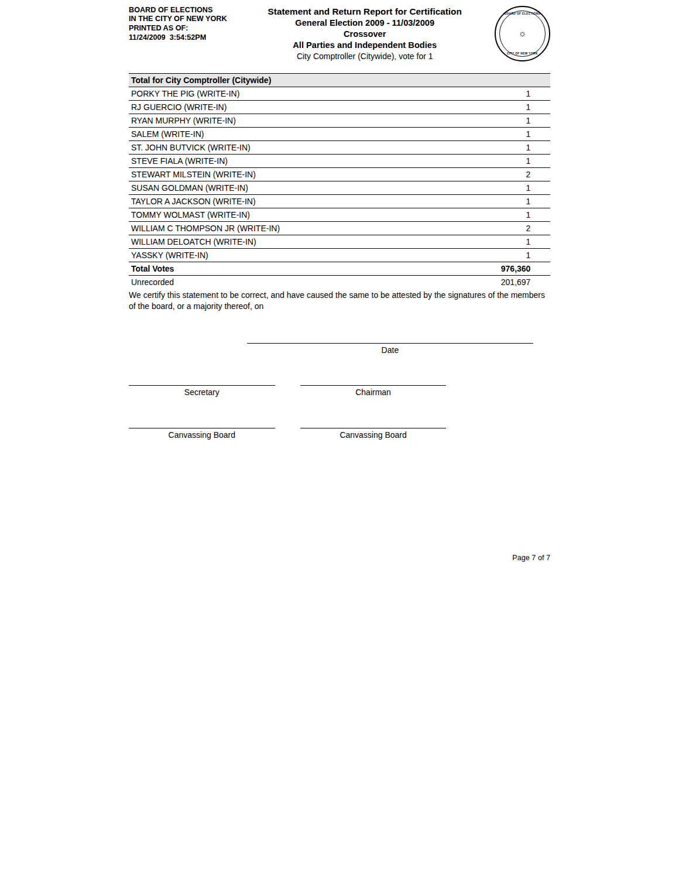BOARD OF ELECTIONS
IN THE CITY OF NEW YORK
PRINTED AS OF:
11/24/2009 3:54:52PM
Statement and Return Report for Certification
General Election 2009 - 11/03/2009
Crossover
All Parties and Independent Bodies
City Comptroller (Citywide), vote for 1
BOARD OF ELECTIONS
☼
CITY OF NEW YORK
Total for City Comptroller (Citywide)
| PORKY THE PIG (WRITE-IN) | 1 |
| RJ GUERCIO (WRITE-IN) | 1 |
| RYAN MURPHY (WRITE-IN) | 1 |
| SALEM (WRITE-IN) | 1 |
| ST. JOHN BUTVICK (WRITE-IN) | 1 |
| STEVE FIALA (WRITE-IN) | 1 |
| STEWART MILSTEIN (WRITE-IN) | 2 |
| SUSAN GOLDMAN (WRITE-IN) | 1 |
| TAYLOR A JACKSON (WRITE-IN) | 1 |
| TOMMY WOLMAST (WRITE-IN) | 1 |
| WILLIAM C THOMPSON JR (WRITE-IN) | 2 |
| WILLIAM DELOATCH (WRITE-IN) | 1 |
| YASSKY (WRITE-IN) | 1 |
| Total Votes | 976,360 |
| Unrecorded | 201,697 |
We certify this statement to be correct, and have caused the same to be attested by the signatures of the members of the board, or a majority thereof, on
Date
Secretary
Chairman
Canvassing Board
Canvassing Board
Page 7 of 7